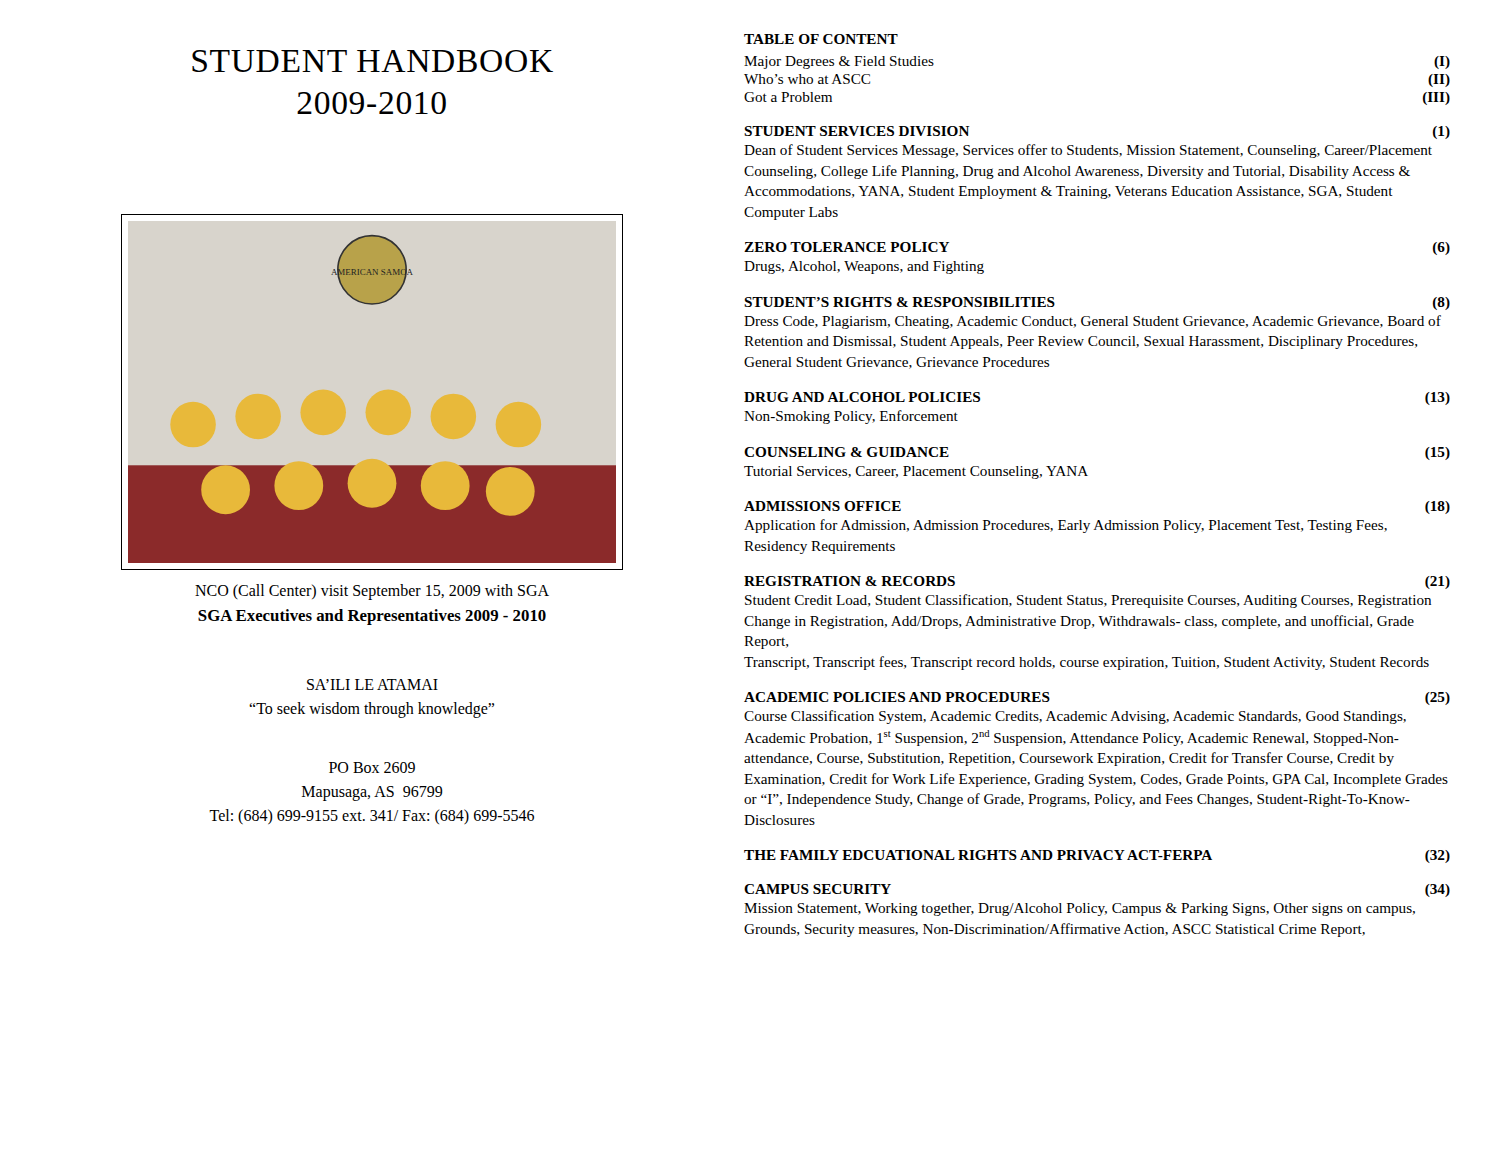STUDENT HANDBOOK
2009-2010
NCO (Call Center) visit September 15, 2009 with SGA SGA Executives and Representatives 2009 - 2010
SA’ILI LE ATAMAI
“To seek wisdom through knowledge”
PO Box 2609
Mapusaga, AS 96799
Tel: (684) 699-9155 ext. 341/ Fax: (684) 699-5546
TABLE OF CONTENT
Major Degrees & Field Studies(I)
Who’s who at ASCC(II)
Got a Problem(III)
STUDENT SERVICES DIVISION(1)
Dean of Student Services Message, Services offer to Students, Mission Statement, Counseling, Career/Placement Counseling, College Life Planning, Drug and Alcohol Awareness, Diversity and Tutorial, Disability Access & Accommodations, YANA, Student Employment & Training, Veterans Education Assistance, SGA, Student Computer Labs
ZERO TOLERANCE POLICY(6)
Drugs, Alcohol, Weapons, and Fighting
STUDENT’S RIGHTS & RESPONSIBILITIES(8)
Dress Code, Plagiarism, Cheating, Academic Conduct, General Student Grievance, Academic Grievance, Board of Retention and Dismissal, Student Appeals, Peer Review Council, Sexual Harassment, Disciplinary Procedures, General Student Grievance, Grievance Procedures
DRUG AND ALCOHOL POLICIES(13)
Non-Smoking Policy, Enforcement
COUNSELING & GUIDANCE(15)
Tutorial Services, Career, Placement Counseling, YANA
ADMISSIONS OFFICE(18)
Application for Admission, Admission Procedures, Early Admission Policy, Placement Test, Testing Fees, Residency Requirements
REGISTRATION & RECORDS(21)
Student Credit Load, Student Classification, Student Status, Prerequisite Courses, Auditing Courses, Registration Change in Registration, Add/Drops, Administrative Drop, Withdrawals- class, complete, and unofficial, Grade Report,
Transcript, Transcript fees, Transcript record holds, course expiration, Tuition, Student Activity, Student Records
ACADEMIC POLICIES AND PROCEDURES(25)
Course Classification System, Academic Credits, Academic Advising, Academic Standards, Good Standings,
Academic Probation, 1st Suspension, 2nd Suspension, Attendance Policy, Academic Renewal, Stopped-Non-attendance, Course, Substitution, Repetition, Coursework Expiration, Credit for Transfer Course, Credit by Examination, Credit for Work Life Experience, Grading System, Codes, Grade Points, GPA Cal, Incomplete Grades or “I”, Independence Study, Change of Grade, Programs, Policy, and Fees Changes, Student-Right-To-Know-Disclosures
THE FAMILY EDCUATIONAL RIGHTS AND PRIVACY ACT-FERPA(32)
CAMPUS SECURITY(34)
Mission Statement, Working together, Drug/Alcohol Policy, Campus & Parking Signs, Other signs on campus, Grounds, Security measures, Non-Discrimination/Affirmative Action, ASCC Statistical Crime Report,